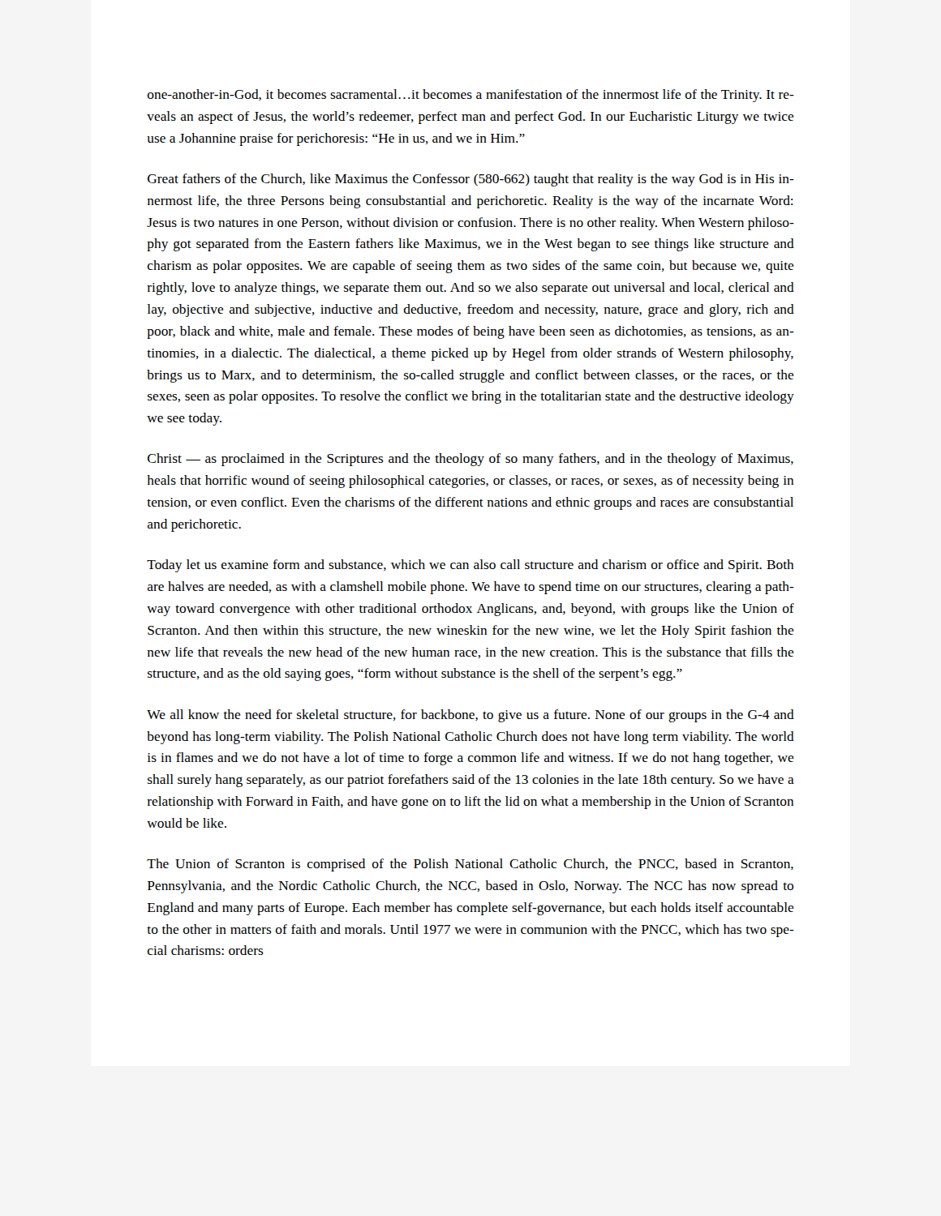one-another-in-God, it becomes sacramental…it becomes a manifestation of the innermost life of the Trinity. It reveals an aspect of Jesus, the world’s redeemer, perfect man and perfect God. In our Eucharistic Liturgy we twice use a Johannine praise for perichoresis: “He in us, and we in Him.”
Great fathers of the Church, like Maximus the Confessor (580-662) taught that reality is the way God is in His innermost life, the three Persons being consubstantial and perichoretic. Reality is the way of the incarnate Word: Jesus is two natures in one Person, without division or confusion. There is no other reality. When Western philosophy got separated from the Eastern fathers like Maximus, we in the West began to see things like structure and charism as polar opposites. We are capable of seeing them as two sides of the same coin, but because we, quite rightly, love to analyze things, we separate them out. And so we also separate out universal and local, clerical and lay, objective and subjective, inductive and deductive, freedom and necessity, nature, grace and glory, rich and poor, black and white, male and female. These modes of being have been seen as dichotomies, as tensions, as antinomies, in a dialectic. The dialectical, a theme picked up by Hegel from older strands of Western philosophy, brings us to Marx, and to determinism, the so-called struggle and conflict between classes, or the races, or the sexes, seen as polar opposites. To resolve the conflict we bring in the totalitarian state and the destructive ideology we see today.
Christ — as proclaimed in the Scriptures and the theology of so many fathers, and in the theology of Maximus, heals that horrific wound of seeing philosophical categories, or classes, or races, or sexes, as of necessity being in tension, or even conflict. Even the charisms of the different nations and ethnic groups and races are consubstantial and perichoretic.
Today let us examine form and substance, which we can also call structure and charism or office and Spirit. Both are halves are needed, as with a clamshell mobile phone. We have to spend time on our structures, clearing a pathway toward convergence with other traditional orthodox Anglicans, and, beyond, with groups like the Union of Scranton. And then within this structure, the new wineskin for the new wine, we let the Holy Spirit fashion the new life that reveals the new head of the new human race, in the new creation. This is the substance that fills the structure, and as the old saying goes, “form without substance is the shell of the serpent’s egg.”
We all know the need for skeletal structure, for backbone, to give us a future. None of our groups in the G-4 and beyond has long-term viability. The Polish National Catholic Church does not have long term viability. The world is in flames and we do not have a lot of time to forge a common life and witness. If we do not hang together, we shall surely hang separately, as our patriot forefathers said of the 13 colonies in the late 18th century. So we have a relationship with Forward in Faith, and have gone on to lift the lid on what a membership in the Union of Scranton would be like.
The Union of Scranton is comprised of the Polish National Catholic Church, the PNCC, based in Scranton, Pennsylvania, and the Nordic Catholic Church, the NCC, based in Oslo, Norway. The NCC has now spread to England and many parts of Europe. Each member has complete self-governance, but each holds itself accountable to the other in matters of faith and morals. Until 1977 we were in communion with the PNCC, which has two special charisms: orders